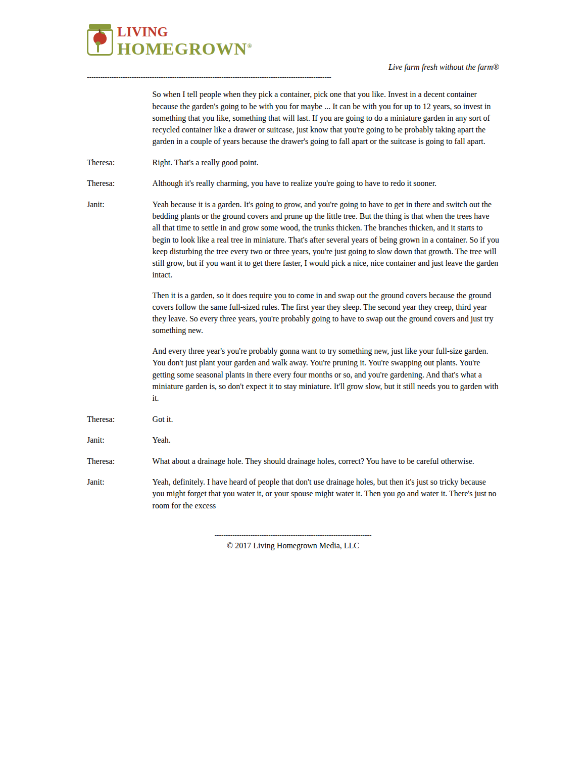LIVING HOMEGROWN®
Live farm fresh without the farm®
-------------------------------------------------------------------------------------------------------------
So when I tell people when they pick a container, pick one that you like. Invest in a decent container because the garden's going to be with you for maybe ... It can be with you for up to 12 years, so invest in something that you like, something that will last. If you are going to do a miniature garden in any sort of recycled container like a drawer or suitcase, just know that you're going to be probably taking apart the garden in a couple of years because the drawer's going to fall apart or the suitcase is going to fall apart.
Theresa:
Right. That's a really good point.
Theresa:
Although it's really charming, you have to realize you're going to have to redo it sooner.
Janit:
Yeah because it is a garden. It's going to grow, and you're going to have to get in there and switch out the bedding plants or the ground covers and prune up the little tree. But the thing is that when the trees have all that time to settle in and grow some wood, the trunks thicken. The branches thicken, and it starts to begin to look like a real tree in miniature. That's after several years of being grown in a container. So if you keep disturbing the tree every two or three years, you're just going to slow down that growth. The tree will still grow, but if you want it to get there faster, I would pick a nice, nice container and just leave the garden intact.
Then it is a garden, so it does require you to come in and swap out the ground covers because the ground covers follow the same full-sized rules. The first year they sleep. The second year they creep, third year they leave. So every three years, you're probably going to have to swap out the ground covers and just try something new.
And every three year's you're probably gonna want to try something new, just like your full-size garden. You don't just plant your garden and walk away. You're pruning it. You're swapping out plants. You're getting some seasonal plants in there every four months or so, and you're gardening. And that's what a miniature garden is, so don't expect it to stay miniature. It'll grow slow, but it still needs you to garden with it.
Theresa:
Got it.
Janit:
Yeah.
Theresa:
What about a drainage hole. They should drainage holes, correct? You have to be careful otherwise.
Janit:
Yeah, definitely. I have heard of people that don't use drainage holes, but then it's just so tricky because you might forget that you water it, or your spouse might water it. Then you go and water it. There's just no room for the excess
----------------------------------------------------------------------
© 2017 Living Homegrown Media, LLC